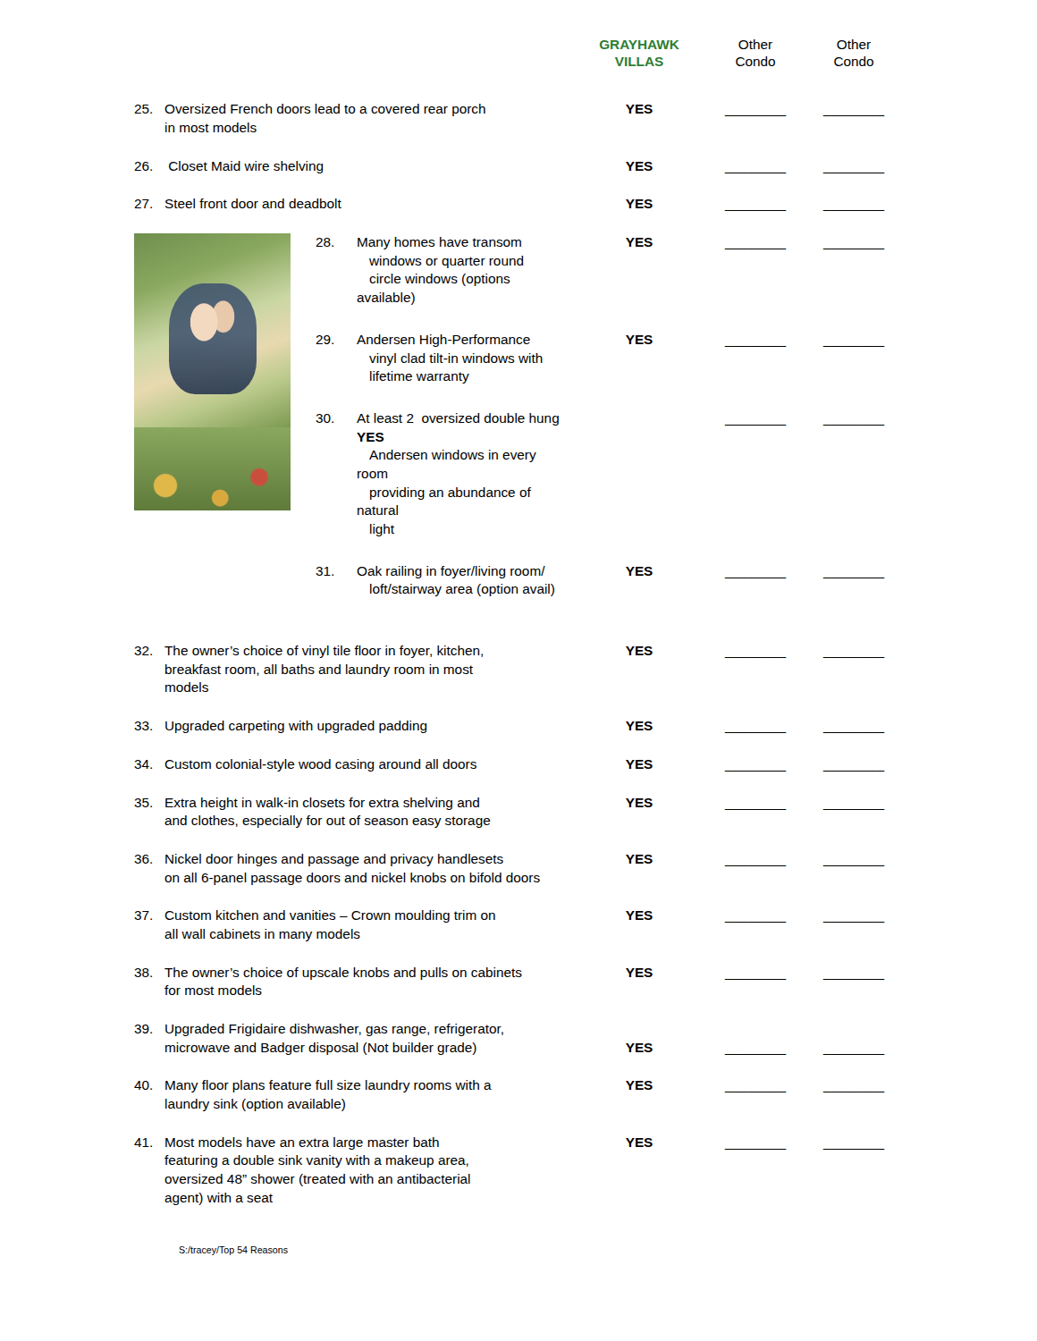GRAYHAWK
VILLAS
Other
Condo
Other
Condo
25.
Oversized French doors lead to a covered rear porch
in most models
YES
________
________
26.
Closet Maid wire shelving
YES
________
________
27.
Steel front door and deadbolt
YES
________
________
28.
Many homes have transom
windows or quarter round
circle windows (options available)
YES
________
________
29.
Andersen High-Performance
vinyl clad tilt-in windows with
lifetime warranty
YES
________
________
30.
At least 2 oversized double hung YES
Andersen windows in every room
providing an abundance of natural
light
________
________
31.
Oak railing in foyer/living room/
loft/stairway area (option avail)
YES
________
________
32.
The owner’s choice of vinyl tile floor in foyer, kitchen,
breakfast room, all baths and laundry room in most
models
YES
________
________
33.
Upgraded carpeting with upgraded padding
YES
________
________
34.
Custom colonial-style wood casing around all doors
YES
________
________
35.
Extra height in walk-in closets for extra shelving and
and clothes, especially for out of season easy storage
YES
________
________
36.
Nickel door hinges and passage and privacy handlesets
on all 6-panel passage doors and nickel knobs on bifold doors
YES
________
________
37.
Custom kitchen and vanities – Crown moulding trim on
all wall cabinets in many models
YES
________
________
38.
The owner’s choice of upscale knobs and pulls on cabinets
for most models
YES
________
________
39.
Upgraded Frigidaire dishwasher, gas range, refrigerator,
microwave and Badger disposal (Not builder grade)
YES
________
________
40.
Many floor plans feature full size laundry rooms with a
laundry sink (option available)
YES
________
________
41.
Most models have an extra large master bath
featuring a double sink vanity with a makeup area,
oversized 48” shower (treated with an antibacterial
agent) with a seat
YES
________
________
S:/tracey/Top 54 Reasons